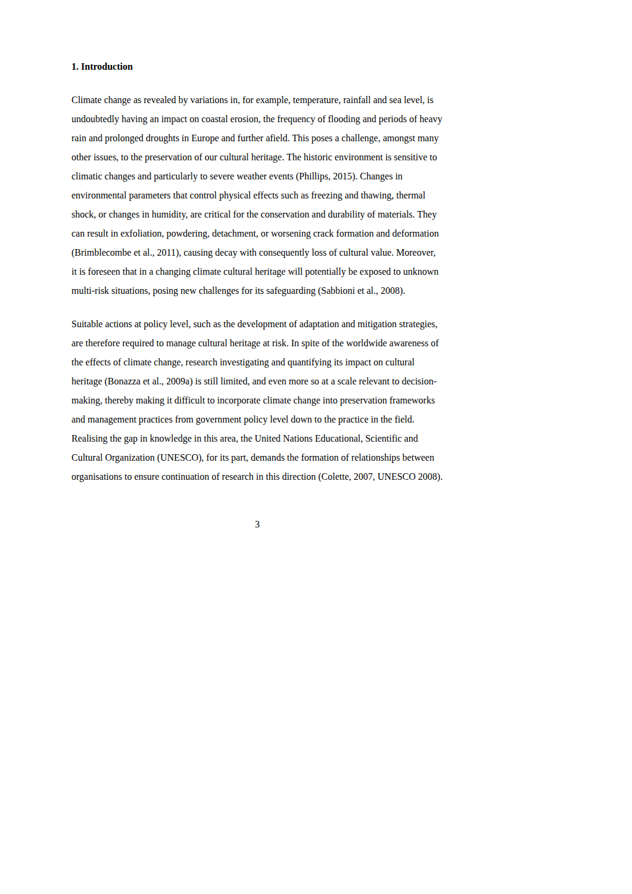1. Introduction
Climate change as revealed by variations in, for example, temperature, rainfall and sea level, is undoubtedly having an impact on coastal erosion, the frequency of flooding and periods of heavy rain and prolonged droughts in Europe and further afield. This poses a challenge, amongst many other issues, to the preservation of our cultural heritage. The historic environment is sensitive to climatic changes and particularly to severe weather events (Phillips, 2015). Changes in environmental parameters that control physical effects such as freezing and thawing, thermal shock, or changes in humidity, are critical for the conservation and durability of materials. They can result in exfoliation, powdering, detachment, or worsening crack formation and deformation (Brimblecombe et al., 2011), causing decay with consequently loss of cultural value. Moreover, it is foreseen that in a changing climate cultural heritage will potentially be exposed to unknown multi-risk situations, posing new challenges for its safeguarding (Sabbioni et al., 2008).
Suitable actions at policy level, such as the development of adaptation and mitigation strategies, are therefore required to manage cultural heritage at risk. In spite of the worldwide awareness of the effects of climate change, research investigating and quantifying its impact on cultural heritage (Bonazza et al., 2009a) is still limited, and even more so at a scale relevant to decision-making, thereby making it difficult to incorporate climate change into preservation frameworks and management practices from government policy level down to the practice in the field. Realising the gap in knowledge in this area, the United Nations Educational, Scientific and Cultural Organization (UNESCO), for its part, demands the formation of relationships between organisations to ensure continuation of research in this direction (Colette, 2007, UNESCO 2008).
3